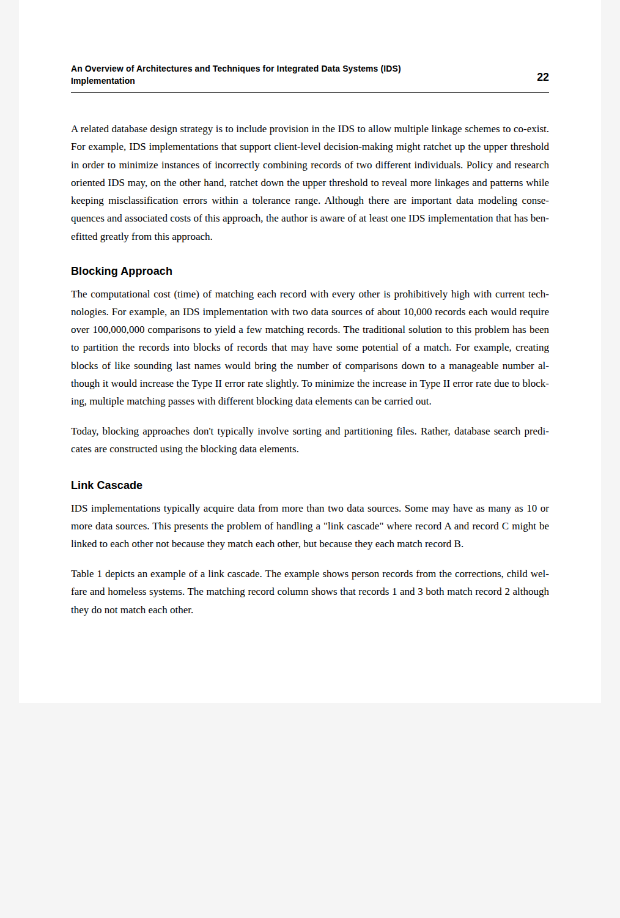An Overview of Architectures and Techniques for Integrated Data Systems (IDS) Implementation
22
A related database design strategy is to include provision in the IDS to allow multiple linkage schemes to co-exist. For example, IDS implementations that support client-level decision-making might ratchet up the upper threshold in order to minimize instances of incorrectly combining records of two different individuals. Policy and research oriented IDS may, on the other hand, ratchet down the upper threshold to reveal more linkages and patterns while keeping misclassification errors within a tolerance range. Although there are important data modeling consequences and associated costs of this approach, the author is aware of at least one IDS implementation that has benefitted greatly from this approach.
Blocking Approach
The computational cost (time) of matching each record with every other is prohibitively high with current technologies. For example, an IDS implementation with two data sources of about 10,000 records each would require over 100,000,000 comparisons to yield a few matching records. The traditional solution to this problem has been to partition the records into blocks of records that may have some potential of a match. For example, creating blocks of like sounding last names would bring the number of comparisons down to a manageable number although it would increase the Type II error rate slightly. To minimize the increase in Type II error rate due to blocking, multiple matching passes with different blocking data elements can be carried out.
Today, blocking approaches don't typically involve sorting and partitioning files. Rather, database search predicates are constructed using the blocking data elements.
Link Cascade
IDS implementations typically acquire data from more than two data sources. Some may have as many as 10 or more data sources. This presents the problem of handling a "link cascade" where record A and record C might be linked to each other not because they match each other, but because they each match record B.
Table 1 depicts an example of a link cascade. The example shows person records from the corrections, child welfare and homeless systems. The matching record column shows that records 1 and 3 both match record 2 although they do not match each other.